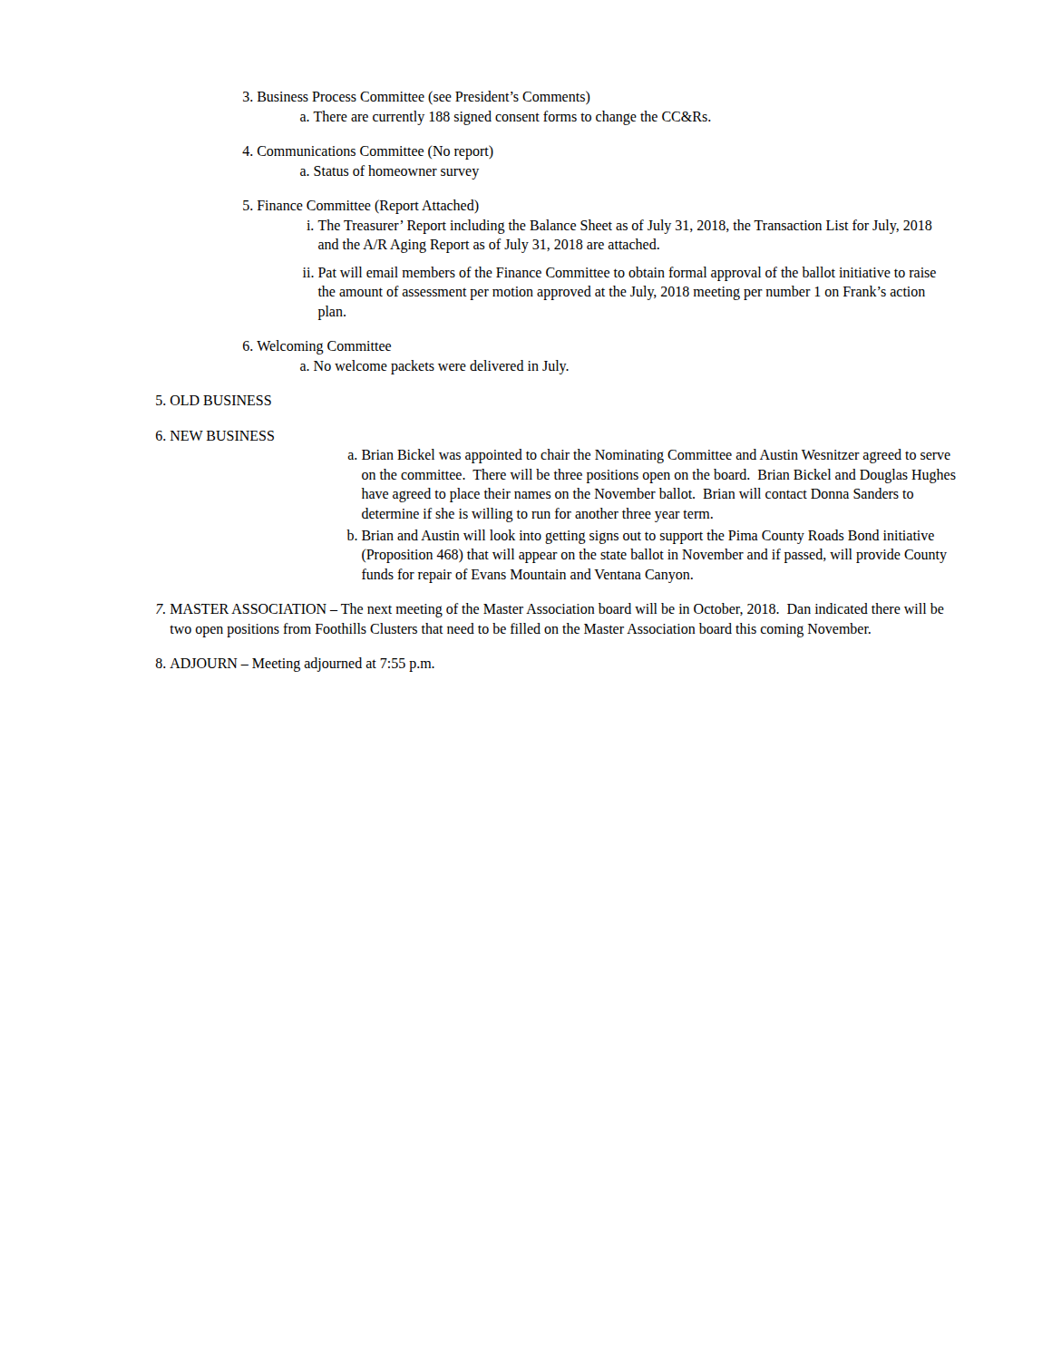Business Process Committee (see President’s Comments)
There are currently 188 signed consent forms to change the CC&Rs.
Communications Committee (No report)
Status of homeowner survey
Finance Committee (Report Attached)
The Treasurer’ Report including the Balance Sheet as of July 31, 2018, the Transaction List for July, 2018 and the A/R Aging Report as of July 31, 2018 are attached.
Pat will email members of the Finance Committee to obtain formal approval of the ballot initiative to raise the amount of assessment per motion approved at the July, 2018 meeting per number 1 on Frank’s action plan.
Welcoming Committee
No welcome packets were delivered in July.
OLD BUSINESS
NEW BUSINESS
Brian Bickel was appointed to chair the Nominating Committee and Austin Wesnitzer agreed to serve on the committee. There will be three positions open on the board. Brian Bickel and Douglas Hughes have agreed to place their names on the November ballot. Brian will contact Donna Sanders to determine if she is willing to run for another three year term.
Brian and Austin will look into getting signs out to support the Pima County Roads Bond initiative (Proposition 468) that will appear on the state ballot in November and if passed, will provide County funds for repair of Evans Mountain and Ventana Canyon.
MASTER ASSOCIATION – The next meeting of the Master Association board will be in October, 2018. Dan indicated there will be two open positions from Foothills Clusters that need to be filled on the Master Association board this coming November.
ADJOURN – Meeting adjourned at 7:55 p.m.